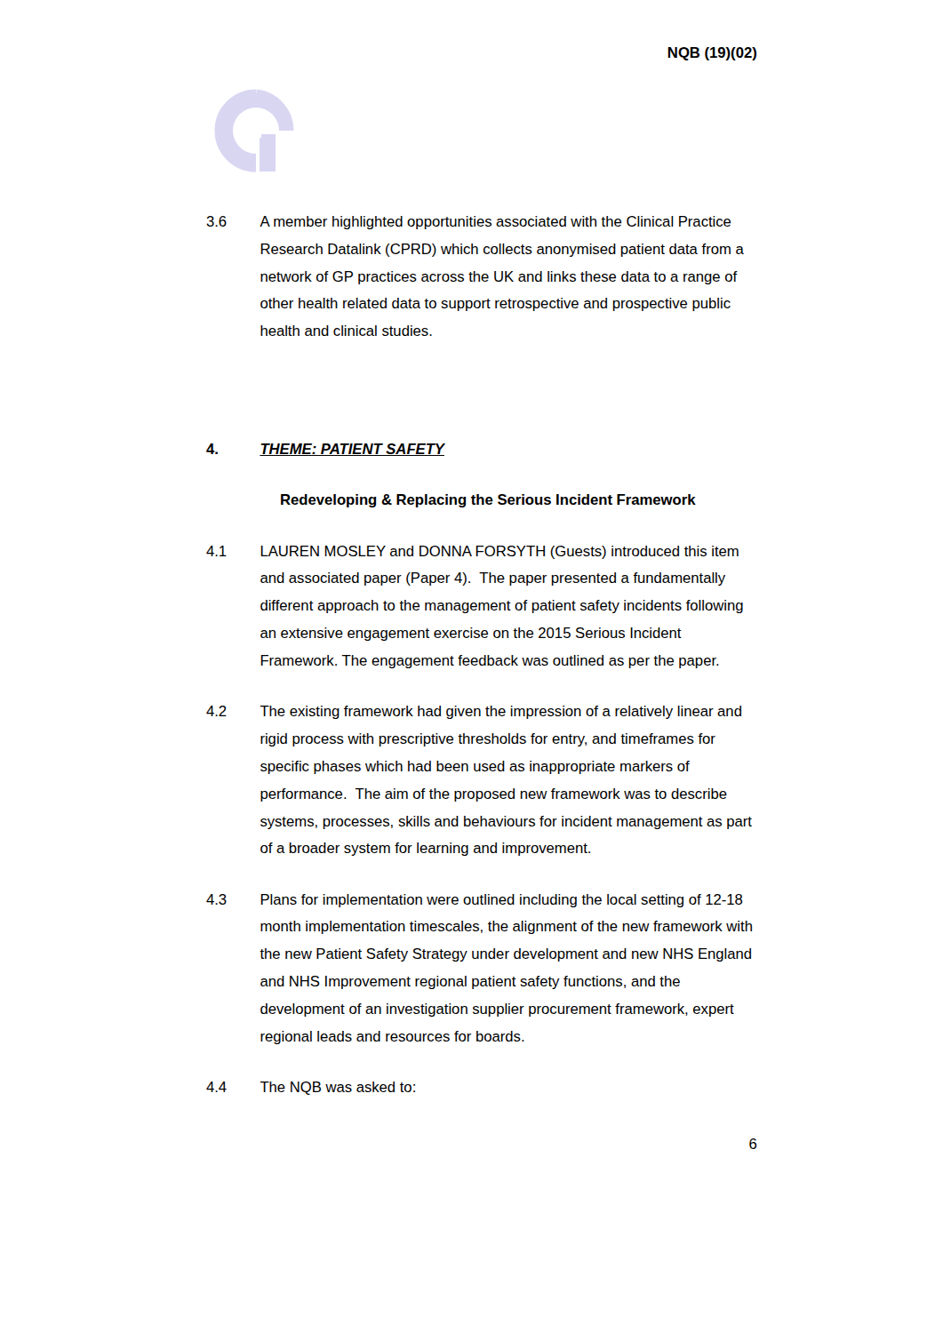NQB (19)(02)
3.6
A member highlighted opportunities associated with the Clinical Practice Research Datalink (CPRD) which collects anonymised patient data from a network of GP practices across the UK and links these data to a range of other health related data to support retrospective and prospective public health and clinical studies.
4.
THEME: PATIENT SAFETY
Redeveloping & Replacing the Serious Incident Framework
4.1
LAUREN MOSLEY and DONNA FORSYTH (Guests) introduced this item and associated paper (Paper 4). The paper presented a fundamentally different approach to the management of patient safety incidents following an extensive engagement exercise on the 2015 Serious Incident Framework. The engagement feedback was outlined as per the paper.
4.2
The existing framework had given the impression of a relatively linear and rigid process with prescriptive thresholds for entry, and timeframes for specific phases which had been used as inappropriate markers of performance. The aim of the proposed new framework was to describe systems, processes, skills and behaviours for incident management as part of a broader system for learning and improvement.
4.3
Plans for implementation were outlined including the local setting of 12-18 month implementation timescales, the alignment of the new framework with the new Patient Safety Strategy under development and new NHS England and NHS Improvement regional patient safety functions, and the development of an investigation supplier procurement framework, expert regional leads and resources for boards.
4.4
The NQB was asked to:
6